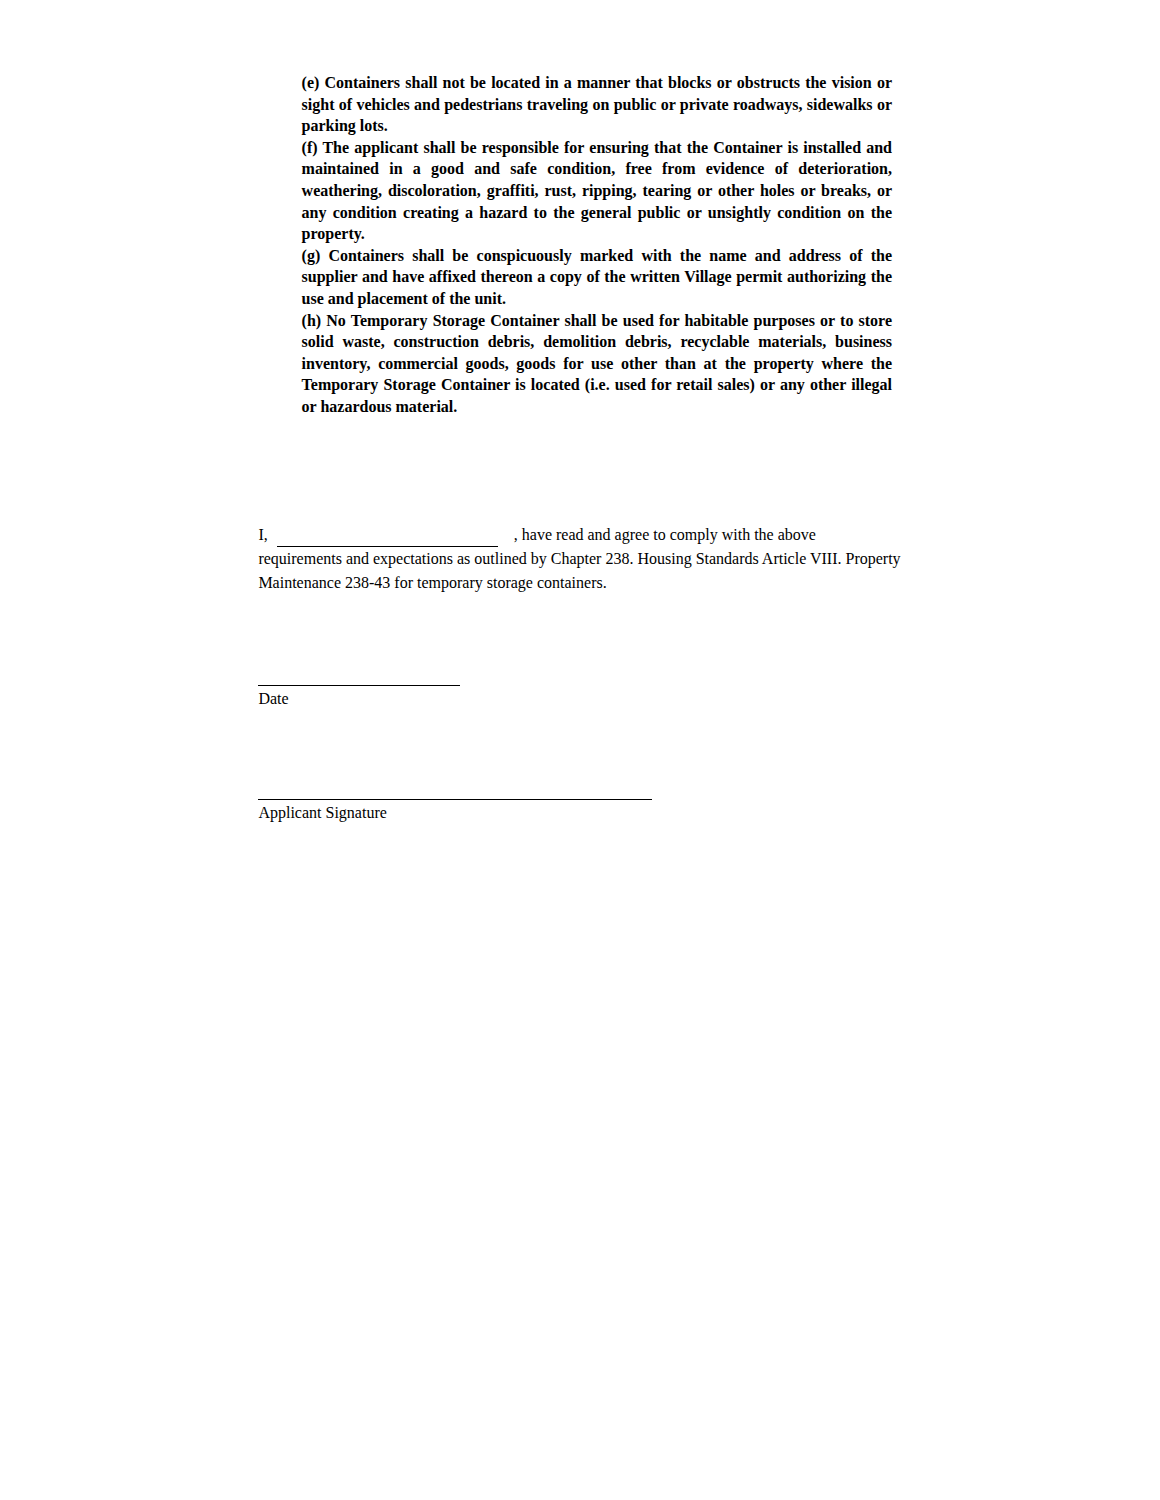(e) Containers shall not be located in a manner that blocks or obstructs the vision or sight of vehicles and pedestrians traveling on public or private roadways, sidewalks or parking lots.
(f) The applicant shall be responsible for ensuring that the Container is installed and maintained in a good and safe condition, free from evidence of deterioration, weathering, discoloration, graffiti, rust, ripping, tearing or other holes or breaks, or any condition creating a hazard to the general public or unsightly condition on the property.
(g) Containers shall be conspicuously marked with the name and address of the supplier and have affixed thereon a copy of the written Village permit authorizing the use and placement of the unit.
(h) No Temporary Storage Container shall be used for habitable purposes or to store solid waste, construction debris, demolition debris, recyclable materials, business inventory, commercial goods, goods for use other than at the property where the Temporary Storage Container is located (i.e. used for retail sales) or any other illegal or hazardous material.
I, , have read and agree to comply with the above requirements and expectations as outlined by Chapter 238. Housing Standards Article VIII. Property Maintenance 238-43 for temporary storage containers.
Date
Applicant Signature